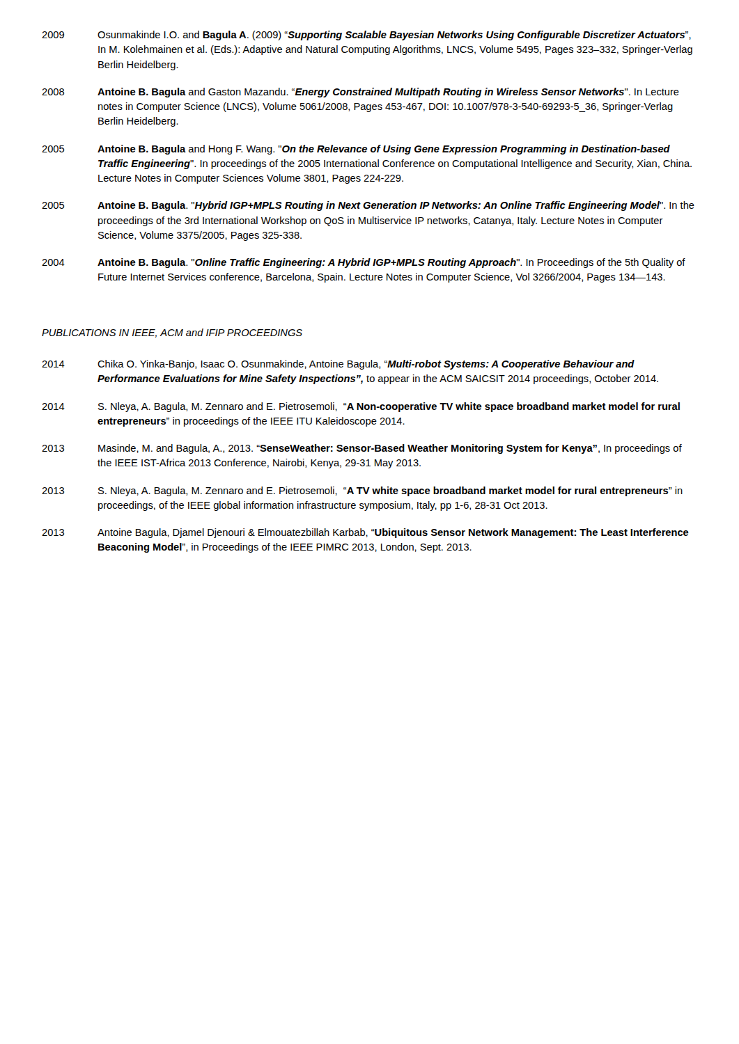| 2009 | Osunmakinde I.O. and Bagula A . (2009) “ Supporting Scalable Bayesian Networks Using Configurable Discretizer Actuators ”, In M. Kolehmainen et al. (Eds.): Adaptive and Natural Computing Algorithms, LNCS, Volume 5495, Pages 323–332, Springer-Verlag Berlin Heidelberg. |
| 2008 | Antoine B. Bagula and Gaston Mazandu. “ Energy Constrained Multipath Routing in Wireless Sensor Networks ". In Lecture notes in Computer Science (LNCS), Volume 5061/2008, Pages 453-467, DOI: 10.1007/978-3-540-69293-5_36, Springer-Verlag Berlin Heidelberg. |
| 2005 | Antoine B. Bagula and Hong F. Wang. " On the Relevance of Using Gene Expression Programming in Destination-based Traffic Engineering ". In proceedings of the 2005 International Conference on Computational Intelligence and Security, Xian, China. Lecture Notes in Computer Sciences Volume 3801, Pages 224-229. |
| 2005 | Antoine B. Bagula . " Hybrid IGP+MPLS Routing in Next Generation IP Networks: An Online Traffic Engineering Model ". In the proceedings of the 3rd International Workshop on QoS in Multiservice IP networks, Catanya, Italy. Lecture Notes in Computer Science, Volume 3375/2005, Pages 325-338. |
| 2004 | Antoine B. Bagula . " Online Traffic Engineering: A Hybrid IGP+MPLS Routing Approach ". In Proceedings of the 5th Quality of Future Internet Services conference, Barcelona, Spain. Lecture Notes in Computer Science, Vol 3266/2004, Pages 134—143. |
PUBLICATIONS IN IEEE, ACM and IFIP PROCEEDINGS
| 2014 | Chika O. Yinka-Banjo, Isaac O. Osunmakinde, Antoine Bagula, “ Multi-robot Systems: A Cooperative Behaviour and Performance Evaluations for Mine Safety Inspections”, to appear in the ACM SAICSIT 2014 proceedings, October 2014. |
| 2014 | S. Nleya, A. Bagula, M. Zennaro and E. Pietrosemoli, “ A Non-cooperative TV white space broadband market model for rural entrepreneurs ” in proceedings of the IEEE ITU Kaleidoscope 2014. |
| 2013 | Masinde, M. and Bagula, A., 2013. “ SenseWeather: Sensor-Based Weather Monitoring System for Kenya” , In proceedings of the IEEE IST-Africa 2013 Conference, Nairobi, Kenya, 29-31 May 2013. |
| 2013 | S. Nleya, A. Bagula, M. Zennaro and E. Pietrosemoli, “ A TV white space broadband market model for rural entrepreneurs ” in proceedings, of the IEEE global information infrastructure symposium, Italy, pp 1-6, 28-31 Oct 2013. |
| 2013 | Antoine Bagula, Djamel Djenouri & Elmouatezbillah Karbab, “ Ubiquitous Sensor Network Management: The Least Interference Beaconing Model ”, in Proceedings of the IEEE PIMRC 2013, London, Sept. 2013. |